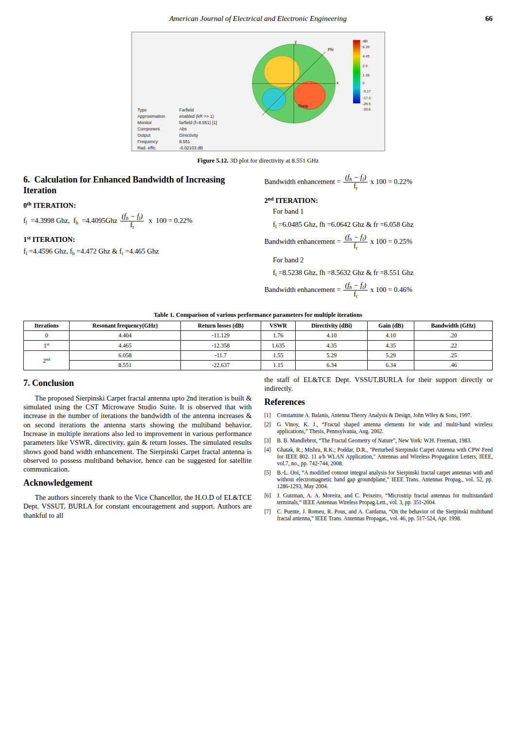American Journal of Electrical and Electronic Engineering 66
Figure 5.12. 3D plot for directivity at 8.551 GHz
6. Calculation for Enhanced Bandwidth of Increasing Iteration
0th ITERATION:
fl =4.3998 Ghz, fh =4.4095Ghz (fh − fl) fr x 100 = 0.22%
1st ITERATION:
fl =4.4596 Ghz, fh =4.472 Ghz & fr =4.465 Ghz
Bandwidth enhancement = (fh − fl) fr x 100 = 0.22%
2nd ITERATION:
For band 1
fl =6.0485 Ghz, fh =6.0642 Ghz & fr =6.058 Ghz
Bandwidth enhancement = (fh − fl) fr x 100 = 0.25%
For band 2
fl =8.5238 Ghz, fh =8.5632 Ghz & fr =8.551 Ghz
Bandwidth enhancement = (fh − fl) fr x 100 = 0.46%
Table 1. Comparison of various performance parameters for multiple iterations
| Iterations | Resonant frequency(GHz) | Return losses (dB) | VSWR | Directivity (dBi) | Gain (dB) | Bandwidth (GHz) |
| --- | --- | --- | --- | --- | --- | --- |
| 0 | 4.404 | -11.129 | 1.76 | 4.10 | 4.10 | .20 |
| 1 st | 4.465 | -12.358 | 1.635 | 4.35 | 4.35 | .22 |
| 2 nd | 6.058 | -11.7 | 1.55 | 5.29 | 5.29 | .25 |
| 8.551 | -22.637 | 1.15 | 6.34 | 6.34 | .46 |
7. Conclusion
The proposed Sierpinski Carpet fractal antenna upto 2nd iteration is built & simulated using the CST Microwave Studio Suite. It is observed that with increase in the number of iterations the bandwidth of the antenna increases & on second iterations the antenna starts showing the multiband behavior. Increase in multiple iterations also led to improvement in various performance parameters like VSWR, directivity, gain & return losses. The simulated results shows good band width enhancement. The Sierpinski Carpet fractal antenna is observed to possess multiband behavior, hence can be suggested for satellite communication.
Acknowledgement
The authors sincerely thank to the Vice Chancellor, the H.O.D of EL&TCE Dept. VSSUT, BURLA for constant encouragement and support. Authors are thankful to all
the staff of EL&TCE Dept. VSSUT,BURLA for their support directly or indirectly.
References
[1]
Constantine A. Balanis, Antenna Theory Analysis & Design, John Wiley & Sons, 1997.
[2]
G Vinoy, K. J., “Fractal shaped antenna elements for wide and multi-band wireless applications,” Thesis, Pennsylvania, Aug. 2002.
[3]
B. B. Mandlebrot, “The Fractal Geometry of Nature”, New York: W.H. Freeman, 1983.
[4]
Ghatak, R.; Mishra, R.K.; Poddar, D.R., "Perturbed Sierpinski Carpet Antenna with CPW Feed for IEEE 802. 11 a/b WLAN Application," Antennas and Wireless Propagation Letters, IEEE, vol.7, no., pp. 742-744, 2008.
[5]
B.-L. Ooi, “A modified contour integral analysis for Sierpinski fractal carpet antennas with and without electromagnetic band gap groundplane,” IEEE Trans. Antennas Propag., vol. 52, pp. 1286-1293, May 2004.
[6]
J. Gutrman, A. A. Moreira, and C. Peixeiro, “Microstrip fractal antennas for multistandard terminals,” IEEE Antennas Wireless Propag.Lett., vol. 3, pp. 351-2004.
[7]
C. Puente, J. Romeu, R. Pous, and A. Cardama, “On the behavior of the Sierpinski multiband fractal antenna,” IEEE Trans. Antennas Propagat., vol. 46, pp. 517-524, Apr. 1998.